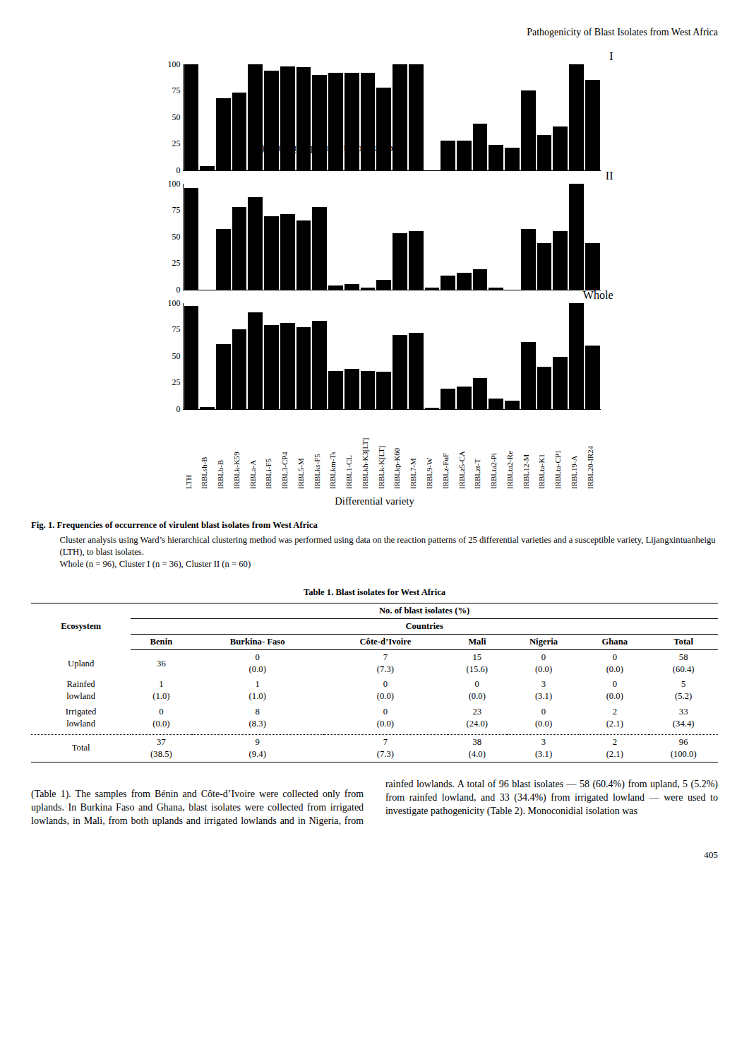Pathogenicity of Blast Isolates from West Africa
I
100 75 50 25 0
II
100 75 50 25 0
Whole
100 75 50 25 0
LTH IRBLsh-B IRBLb-B IRBLk-K59 IRBLa-A IRBLi-F5 IRBL3-CP4 IRBL5-M IRBLks-F5 IRBLkm-Ts IRBL1-CL IRBLkh-K3[LT] IRBLk-K[LT] IRBLkp-K60 IRBL7-M IRBL9-W IRBLz-FuF IRBLz5-CA IRBLzt-T IRBLta2-Pi IRBLta2-Re IRBL12-M IRBLta-K1 IRBLta-CP1 IRBL19-A IRBL20-IR24
Differential variety
Frequency of virulent blast isolates (%)
Fig. 1. Frequencies of occurrence of virulent blast isolates from West Africa Cluster analysis using Ward’s hierarchical clustering method was performed using data on the reaction patterns of 25 differential varieties and a susceptible variety, Lijangxintuanheigu (LTH), to blast isolates.
Whole (n = 96), Cluster I (n = 36), Cluster II (n = 60)
Table 1. Blast isolates for West Africa
| Ecosystem | No. of blast isolates (%) |
| --- | --- |
| Countries |
| Benin | Burkina- Faso | Côte-d’Ivoire | Mali | Nigeria | Ghana | Total |
| Upland | 36 | 0 (0.0) | 7 (7.3) | 15 (15.6) | 0 (0.0) | 0 (0.0) | 58 (60.4) |
| Rainfed lowland | 1 (1.0) | 1 (1.0) | 0 (0.0) | 0 (0.0) | 3 (3.1) | 0 (0.0) | 5 (5.2) |
| Irrigated lowland | 0 (0.0) | 8 (8.3) | 0 (0.0) | 23 (24.0) | 0 (0.0) | 2 (2.1) | 33 (34.4) |
| Total | 37 (38.5) | 9 (9.4) | 7 (7.3) | 38 (4.0) | 3 (3.1) | 2 (2.1) | 96 (100.0) |
(Table 1). The samples from Bénin and Côte-d’Ivoire were collected only from uplands. In Burkina Faso and Ghana, blast isolates were collected from irrigated lowlands, in Mali, from both uplands and irrigated lowlands and in Nigeria, from rainfed lowlands. A total of 96 blast isolates — 58 (60.4%) from upland, 5 (5.2%) from rainfed lowland, and 33 (34.4%) from irrigated lowland — were used to investigate pathogenicity (Table 2). Monoconidial isolation was
405